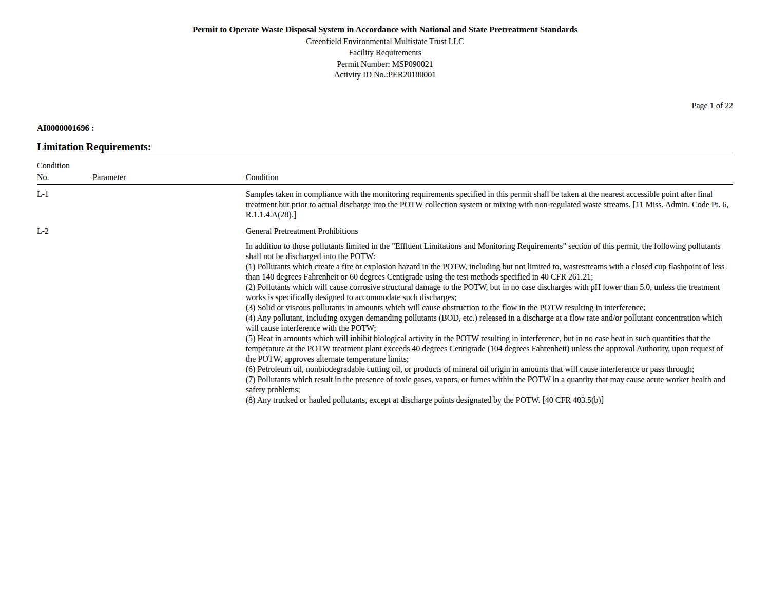Permit to Operate Waste Disposal System in Accordance with National and State Pretreatment Standards
Greenfield Environmental Multistate Trust LLC
Facility Requirements
Permit Number: MSP090021
Activity ID No.:PER20180001
Page 1 of 22
AI0000001696 :
Limitation Requirements:
| Condition | | |
| --- | --- | --- |
| No. | Parameter | Condition |
| L-1 | | Samples taken in compliance with the monitoring requirements specified in this permit shall be taken at the nearest accessible point after final treatment but prior to actual discharge into the POTW collection system or mixing with non-regulated waste streams. [11 Miss. Admin. Code Pt. 6, R.1.1.4.A(28).] |
| L-2 | | General Pretreatment Prohibitions In addition to those pollutants limited in the "Effluent Limitations and Monitoring Requirements" section of this permit, the following pollutants shall not be discharged into the POTW: (1) Pollutants which create a fire or explosion hazard in the POTW, including but not limited to, wastestreams with a closed cup flashpoint of less than 140 degrees Fahrenheit or 60 degrees Centigrade using the test methods specified in 40 CFR 261.21; (2) Pollutants which will cause corrosive structural damage to the POTW, but in no case discharges with pH lower than 5.0, unless the treatment works is specifically designed to accommodate such discharges; (3) Solid or viscous pollutants in amounts which will cause obstruction to the flow in the POTW resulting in interference; (4) Any pollutant, including oxygen demanding pollutants (BOD, etc.) released in a discharge at a flow rate and/or pollutant concentration which will cause interference with the POTW; (5) Heat in amounts which will inhibit biological activity in the POTW resulting in interference, but in no case heat in such quantities that the temperature at the POTW treatment plant exceeds 40 degrees Centigrade (104 degrees Fahrenheit) unless the approval Authority, upon request of the POTW, approves alternate temperature limits; (6) Petroleum oil, nonbiodegradable cutting oil, or products of mineral oil origin in amounts that will cause interference or pass through; (7) Pollutants which result in the presence of toxic gases, vapors, or fumes within the POTW in a quantity that may cause acute worker health and safety problems; (8) Any trucked or hauled pollutants, except at discharge points designated by the POTW. [40 CFR 403.5(b)] |